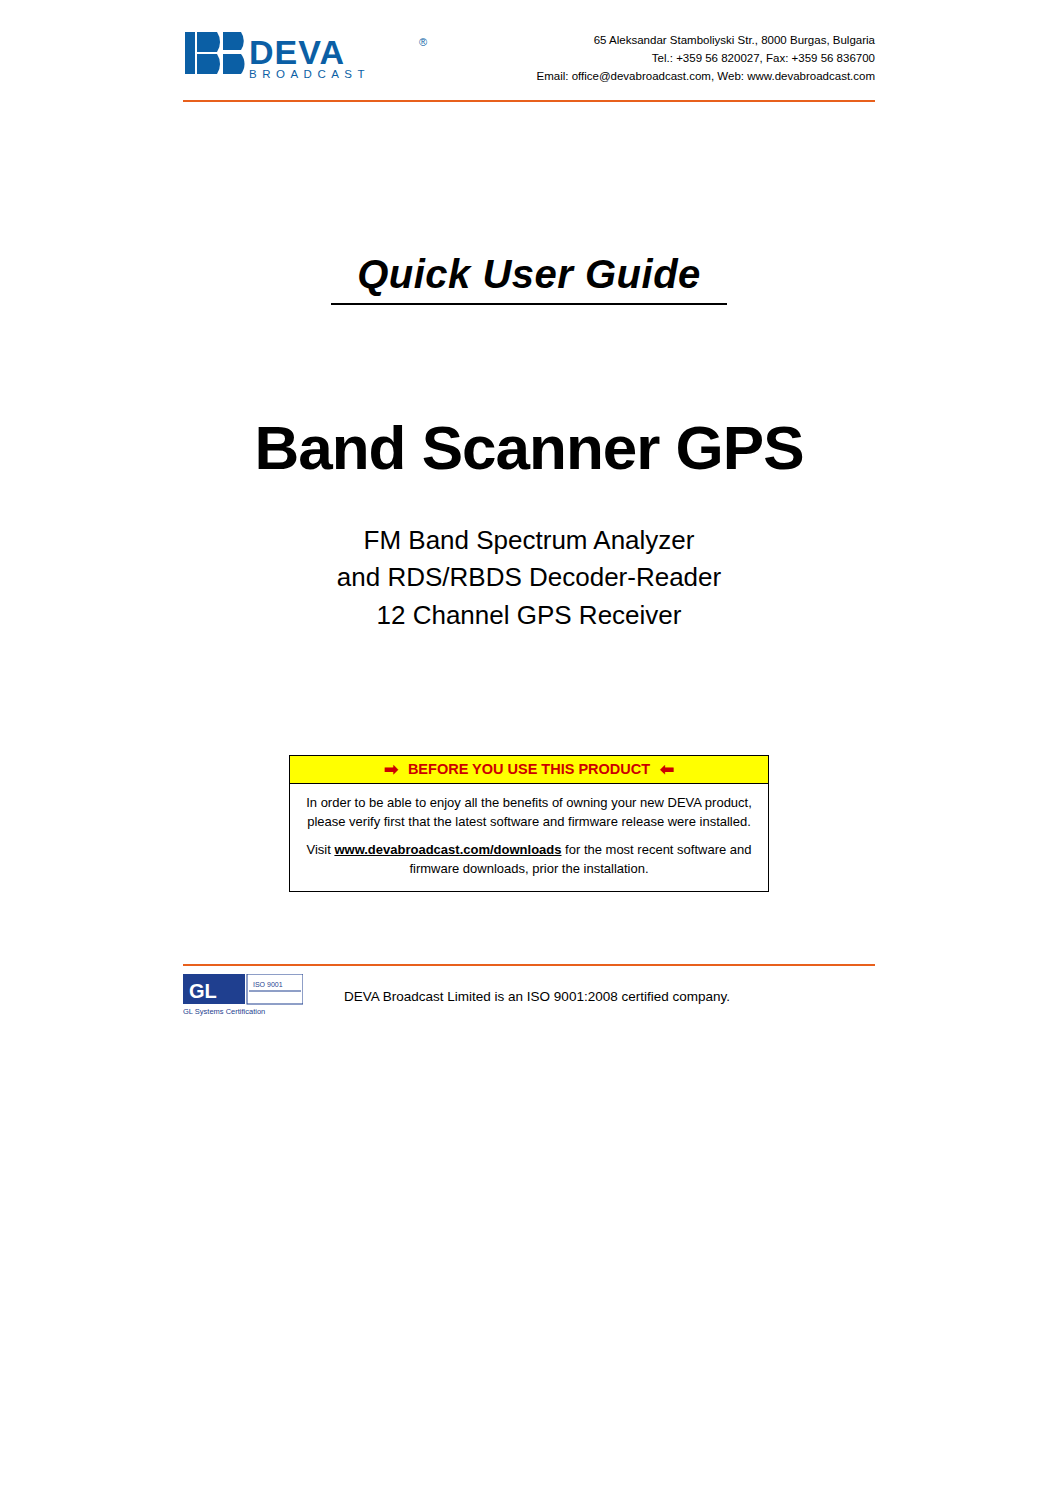DEVA ® BROADCAST
65 Aleksandar Stamboliyski Str., 8000 Burgas, Bulgaria
Tel.: +359 56 820027, Fax: +359 56 836700
Email: office@devabroadcast.com, Web: www.devabroadcast.com
Quick User Guide
Band Scanner GPS
FM Band Spectrum Analyzer
and RDS/RBDS Decoder-Reader
12 Channel GPS Receiver
BEFORE YOU USE THIS PRODUCT
In order to be able to enjoy all the benefits of owning your new DEVA product, please verify first that the latest software and firmware release were installed.
Visit www.devabroadcast.com/downloads for the most recent software and firmware downloads, prior the installation.
GL ISO 9001 GL Systems Certification
DEVA Broadcast Limited is an ISO 9001:2008 certified company.